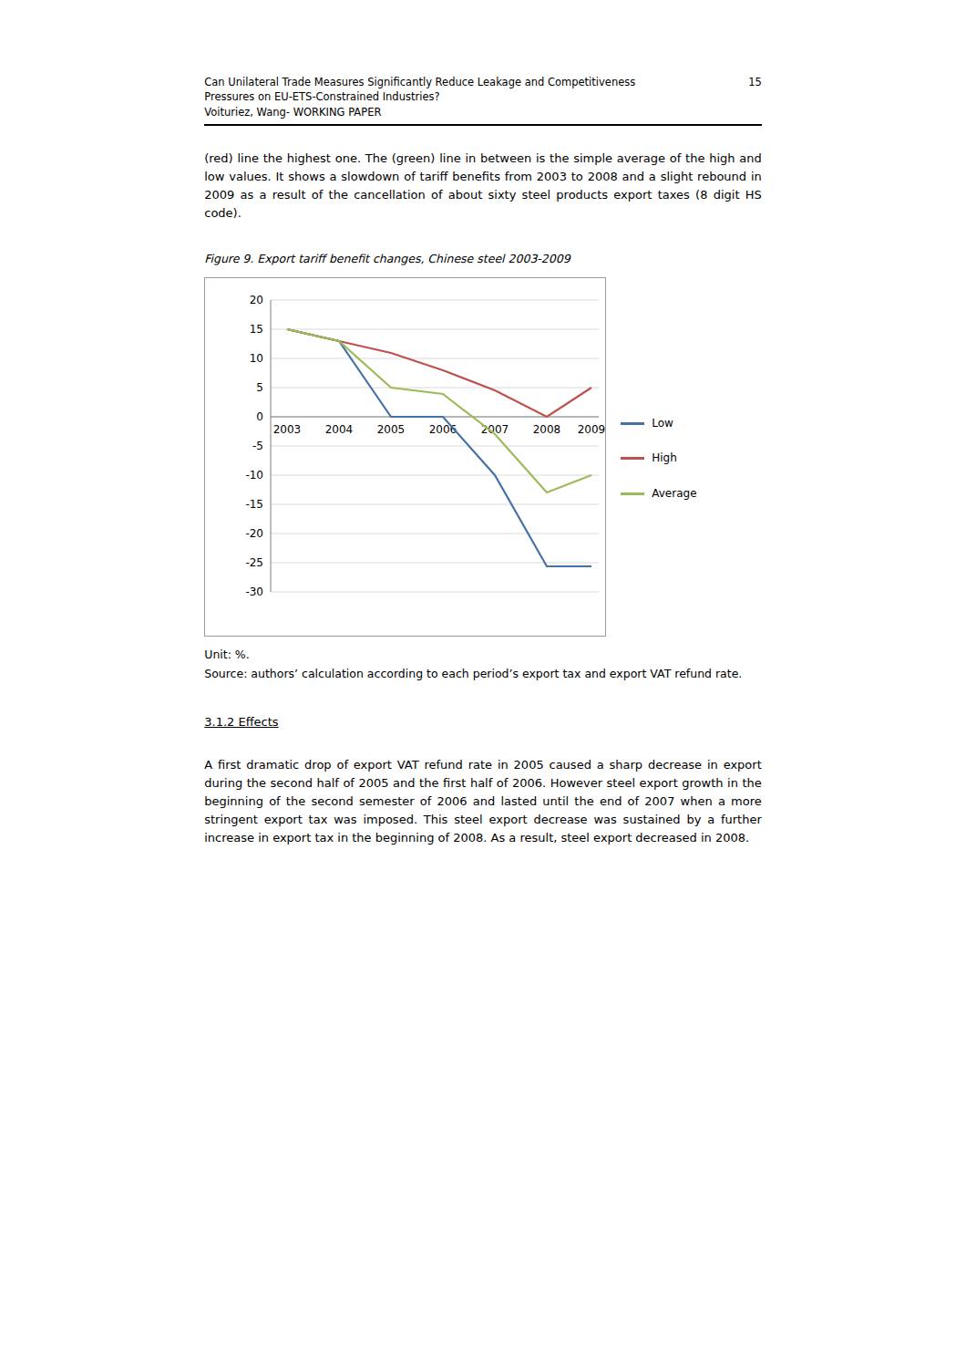Can Unilateral Trade Measures Significantly Reduce Leakage and Competitiveness
Pressures on EU-ETS-Constrained Industries?
Voituriez, Wang- WORKING PAPER
15
(red) line the highest one. The (green) line in between is the simple average of the high and low values. It shows a slowdown of tariff benefits from 2003 to 2008 and a slight rebound in 2009 as a result of the cancellation of about sixty steel products export taxes (8 digit HS code).
Figure 9. Export tariff benefit changes, Chinese steel 2003-2009
20 15 10 5 0 -5 -10 -15 -20 -25 -30 2003 2004 2005 2006 2007 2008 2009
Low
High
Average
Unit: %.
Source: authors’ calculation according to each period’s export tax and export VAT refund rate.
3.1.2 Effects
A first dramatic drop of export VAT refund rate in 2005 caused a sharp decrease in export during the second half of 2005 and the first half of 2006. However steel export growth in the beginning of the second semester of 2006 and lasted until the end of 2007 when a more stringent export tax was imposed. This steel export decrease was sustained by a further increase in export tax in the beginning of 2008. As a result, steel export decreased in 2008.